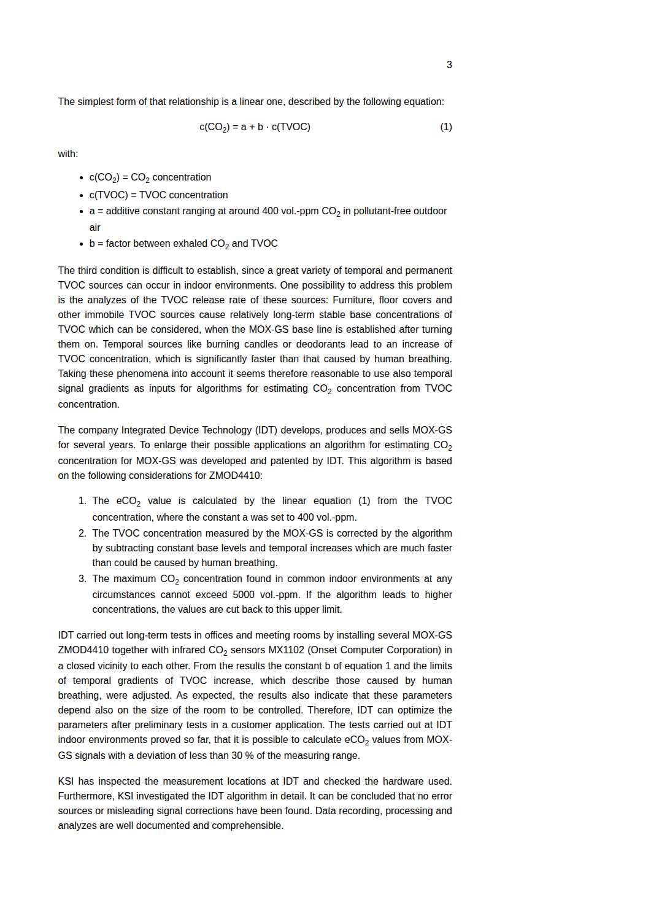3
The simplest form of that relationship is a linear one, described by the following equation:
c(CO2) = a + b · c(TVOC) (1)
with:
c(CO2) = CO2 concentration
c(TVOC) = TVOC concentration
a = additive constant ranging at around 400 vol.-ppm CO2 in pollutant-free outdoor air
b = factor between exhaled CO2 and TVOC
The third condition is difficult to establish, since a great variety of temporal and permanent TVOC sources can occur in indoor environments. One possibility to address this problem is the analyzes of the TVOC release rate of these sources: Furniture, floor covers and other immobile TVOC sources cause relatively long-term stable base concentrations of TVOC which can be considered, when the MOX-GS base line is established after turning them on. Temporal sources like burning candles or deodorants lead to an increase of TVOC concentration, which is significantly faster than that caused by human breathing. Taking these phenomena into account it seems therefore reasonable to use also temporal signal gradients as inputs for algorithms for estimating CO2 concentration from TVOC concentration.
The company Integrated Device Technology (IDT) develops, produces and sells MOX-GS for several years. To enlarge their possible applications an algorithm for estimating CO2 concentration for MOX-GS was developed and patented by IDT. This algorithm is based on the following considerations for ZMOD4410:
The eCO2 value is calculated by the linear equation (1) from the TVOC concentration, where the constant a was set to 400 vol.-ppm.
The TVOC concentration measured by the MOX-GS is corrected by the algorithm by subtracting constant base levels and temporal increases which are much faster than could be caused by human breathing.
The maximum CO2 concentration found in common indoor environments at any circumstances cannot exceed 5000 vol.-ppm. If the algorithm leads to higher concentrations, the values are cut back to this upper limit.
IDT carried out long-term tests in offices and meeting rooms by installing several MOX-GS ZMOD4410 together with infrared CO2 sensors MX1102 (Onset Computer Corporation) in a closed vicinity to each other. From the results the constant b of equation 1 and the limits of temporal gradients of TVOC increase, which describe those caused by human breathing, were adjusted. As expected, the results also indicate that these parameters depend also on the size of the room to be controlled. Therefore, IDT can optimize the parameters after preliminary tests in a customer application. The tests carried out at IDT indoor environments proved so far, that it is possible to calculate eCO2 values from MOX-GS signals with a deviation of less than 30 % of the measuring range.
KSI has inspected the measurement locations at IDT and checked the hardware used. Furthermore, KSI investigated the IDT algorithm in detail. It can be concluded that no error sources or misleading signal corrections have been found. Data recording, processing and analyzes are well documented and comprehensible.